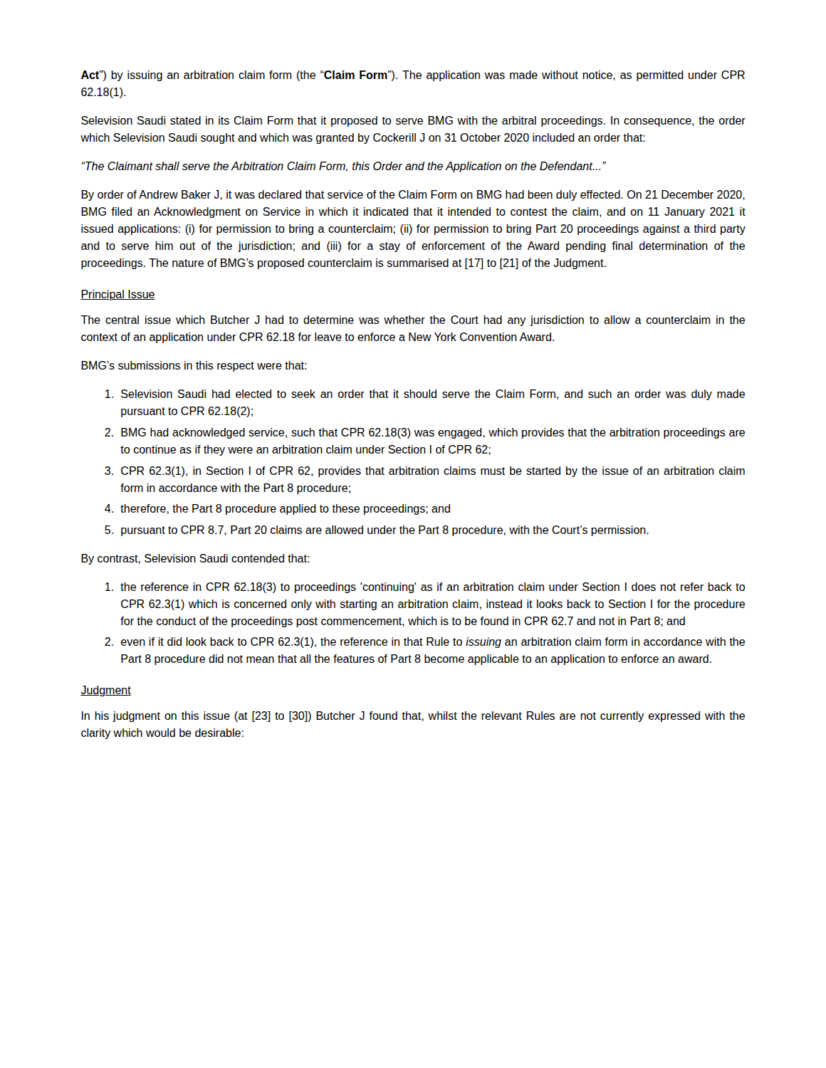Act”) by issuing an arbitration claim form (the “Claim Form”). The application was made without notice, as permitted under CPR 62.18(1).
Selevision Saudi stated in its Claim Form that it proposed to serve BMG with the arbitral proceedings. In consequence, the order which Selevision Saudi sought and which was granted by Cockerill J on 31 October 2020 included an order that:
“The Claimant shall serve the Arbitration Claim Form, this Order and the Application on the Defendant...”
By order of Andrew Baker J, it was declared that service of the Claim Form on BMG had been duly effected. On 21 December 2020, BMG filed an Acknowledgment on Service in which it indicated that it intended to contest the claim, and on 11 January 2021 it issued applications: (i) for permission to bring a counterclaim; (ii) for permission to bring Part 20 proceedings against a third party and to serve him out of the jurisdiction; and (iii) for a stay of enforcement of the Award pending final determination of the proceedings. The nature of BMG’s proposed counterclaim is summarised at [17] to [21] of the Judgment.
Principal Issue
The central issue which Butcher J had to determine was whether the Court had any jurisdiction to allow a counterclaim in the context of an application under CPR 62.18 for leave to enforce a New York Convention Award.
BMG’s submissions in this respect were that:
Selevision Saudi had elected to seek an order that it should serve the Claim Form, and such an order was duly made pursuant to CPR 62.18(2);
BMG had acknowledged service, such that CPR 62.18(3) was engaged, which provides that the arbitration proceedings are to continue as if they were an arbitration claim under Section I of CPR 62;
CPR 62.3(1), in Section I of CPR 62, provides that arbitration claims must be started by the issue of an arbitration claim form in accordance with the Part 8 procedure;
therefore, the Part 8 procedure applied to these proceedings; and
pursuant to CPR 8.7, Part 20 claims are allowed under the Part 8 procedure, with the Court’s permission.
By contrast, Selevision Saudi contended that:
the reference in CPR 62.18(3) to proceedings 'continuing' as if an arbitration claim under Section I does not refer back to CPR 62.3(1) which is concerned only with starting an arbitration claim, instead it looks back to Section I for the procedure for the conduct of the proceedings post commencement, which is to be found in CPR 62.7 and not in Part 8; and
even if it did look back to CPR 62.3(1), the reference in that Rule to issuing an arbitration claim form in accordance with the Part 8 procedure did not mean that all the features of Part 8 become applicable to an application to enforce an award.
Judgment
In his judgment on this issue (at [23] to [30]) Butcher J found that, whilst the relevant Rules are not currently expressed with the clarity which would be desirable: